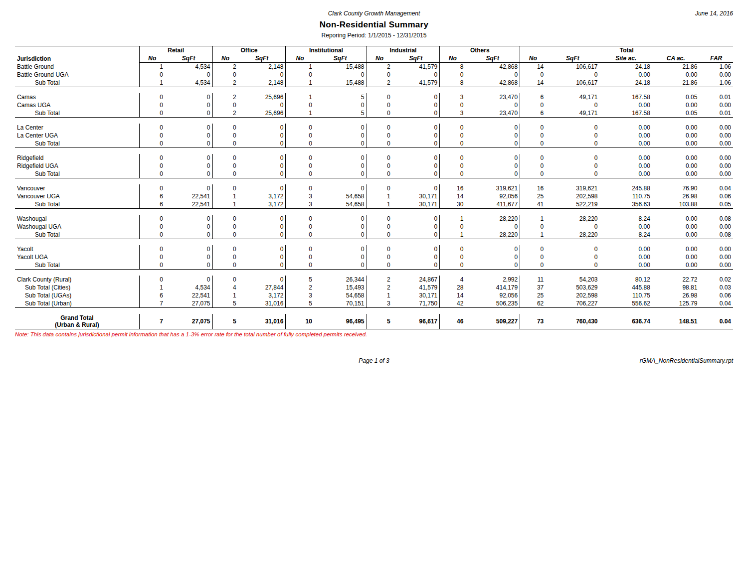Clark County Growth Management
June 14, 2016
Non-Residential Summary
Reporing Period: 1/1/2015 - 12/31/2015
| Jurisdiction | Retail | Office | Institutional | Industrial | Others | Total |
| --- | --- | --- | --- | --- | --- | --- |
| No | SqFt | No | SqFt | No | SqFt | No | SqFt | No | SqFt | No | SqFt | Site ac. | CA ac. | FAR |
| Battle Ground | 1 | 4,534 | 2 | 2,148 | 1 | 15,488 | 2 | 41,579 | 8 | 42,868 | 14 | 106,617 | 24.18 | 21.86 | 1.06 |
| Battle Ground UGA | 0 | 0 | 0 | 0 | 0 | 0 | 0 | 0 | 0 | 0 | 0 | 0 | 0.00 | 0.00 | 0.00 |
| Sub Total | 1 | 4,534 | 2 | 2,148 | 1 | 15,488 | 2 | 41,579 | 8 | 42,868 | 14 | 106,617 | 24.18 | 21.86 | 1.06 |
| Camas | 0 | 0 | 2 | 25,696 | 1 | 5 | 0 | 0 | 3 | 23,470 | 6 | 49,171 | 167.58 | 0.05 | 0.01 |
| Camas UGA | 0 | 0 | 0 | 0 | 0 | 0 | 0 | 0 | 0 | 0 | 0 | 0 | 0.00 | 0.00 | 0.00 |
| Sub Total | 0 | 0 | 2 | 25,696 | 1 | 5 | 0 | 0 | 3 | 23,470 | 6 | 49,171 | 167.58 | 0.05 | 0.01 |
| La Center | 0 | 0 | 0 | 0 | 0 | 0 | 0 | 0 | 0 | 0 | 0 | 0 | 0.00 | 0.00 | 0.00 |
| La Center UGA | 0 | 0 | 0 | 0 | 0 | 0 | 0 | 0 | 0 | 0 | 0 | 0 | 0.00 | 0.00 | 0.00 |
| Sub Total | 0 | 0 | 0 | 0 | 0 | 0 | 0 | 0 | 0 | 0 | 0 | 0 | 0.00 | 0.00 | 0.00 |
| Ridgefield | 0 | 0 | 0 | 0 | 0 | 0 | 0 | 0 | 0 | 0 | 0 | 0 | 0.00 | 0.00 | 0.00 |
| Ridgefield UGA | 0 | 0 | 0 | 0 | 0 | 0 | 0 | 0 | 0 | 0 | 0 | 0 | 0.00 | 0.00 | 0.00 |
| Sub Total | 0 | 0 | 0 | 0 | 0 | 0 | 0 | 0 | 0 | 0 | 0 | 0 | 0.00 | 0.00 | 0.00 |
| Vancouver | 0 | 0 | 0 | 0 | 0 | 0 | 0 | 0 | 16 | 319,621 | 16 | 319,621 | 245.88 | 76.90 | 0.04 |
| Vancouver UGA | 6 | 22,541 | 1 | 3,172 | 3 | 54,658 | 1 | 30,171 | 14 | 92,056 | 25 | 202,598 | 110.75 | 26.98 | 0.06 |
| Sub Total | 6 | 22,541 | 1 | 3,172 | 3 | 54,658 | 1 | 30,171 | 30 | 411,677 | 41 | 522,219 | 356.63 | 103.88 | 0.05 |
| Washougal | 0 | 0 | 0 | 0 | 0 | 0 | 0 | 0 | 1 | 28,220 | 1 | 28,220 | 8.24 | 0.00 | 0.08 |
| Washougal UGA | 0 | 0 | 0 | 0 | 0 | 0 | 0 | 0 | 0 | 0 | 0 | 0 | 0.00 | 0.00 | 0.00 |
| Sub Total | 0 | 0 | 0 | 0 | 0 | 0 | 0 | 0 | 1 | 28,220 | 1 | 28,220 | 8.24 | 0.00 | 0.08 |
| Yacolt | 0 | 0 | 0 | 0 | 0 | 0 | 0 | 0 | 0 | 0 | 0 | 0 | 0.00 | 0.00 | 0.00 |
| Yacolt UGA | 0 | 0 | 0 | 0 | 0 | 0 | 0 | 0 | 0 | 0 | 0 | 0 | 0.00 | 0.00 | 0.00 |
| Sub Total | 0 | 0 | 0 | 0 | 0 | 0 | 0 | 0 | 0 | 0 | 0 | 0 | 0.00 | 0.00 | 0.00 |
| Clark County (Rural) | 0 | 0 | 0 | 0 | 5 | 26,344 | 2 | 24,867 | 4 | 2,992 | 11 | 54,203 | 80.12 | 22.72 | 0.02 |
| Sub Total (Cities) | 1 | 4,534 | 4 | 27,844 | 2 | 15,493 | 2 | 41,579 | 28 | 414,179 | 37 | 503,629 | 445.88 | 98.81 | 0.03 |
| Sub Total (UGAs) | 6 | 22,541 | 1 | 3,172 | 3 | 54,658 | 1 | 30,171 | 14 | 92,056 | 25 | 202,598 | 110.75 | 26.98 | 0.06 |
| Sub Total (Urban) | 7 | 27,075 | 5 | 31,016 | 5 | 70,151 | 3 | 71,750 | 42 | 506,235 | 62 | 706,227 | 556.62 | 125.79 | 0.04 |
| Grand Total (Urban & Rural) | 7 | 27,075 | 5 | 31,016 | 10 | 96,495 | 5 | 96,617 | 46 | 509,227 | 73 | 760,430 | 636.74 | 148.51 | 0.04 |
Note: This data contains jurisdictional permit information that has a 1-3% error rate for the total number of fully completed permits received.
Page 1 of 3
rGMA_NonResidentialSummary.rpt